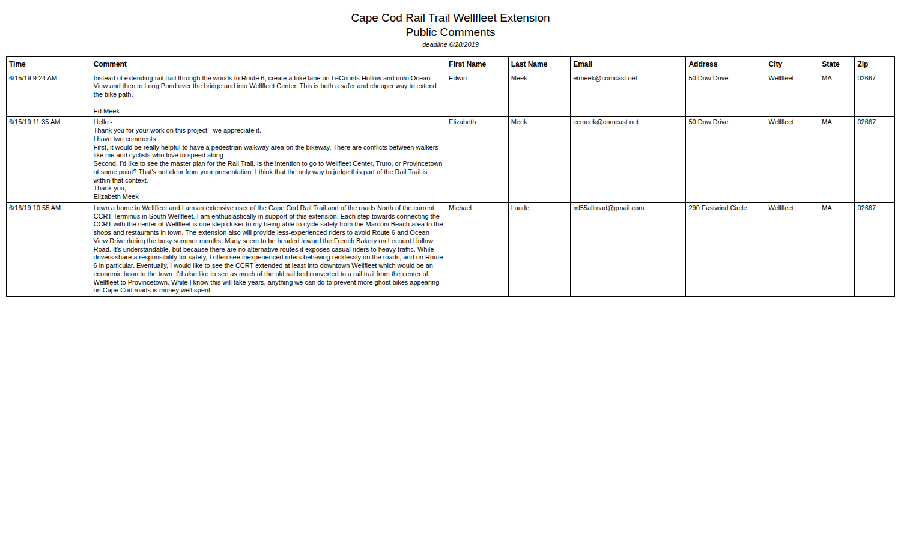Cape Cod Rail Trail Wellfleet Extension
Public Comments
deadline 6/28/2019
| Time | Comment | First Name | Last Name | Email | Address | City | State | Zip |
| --- | --- | --- | --- | --- | --- | --- | --- | --- |
| 6/15/19 9:24 AM | Instead of extending rail trail through the woods to Route 6, create a bike lane on LeCounts Hollow and onto Ocean View and then to Long Pond over the bridge and into Wellfleet Center. This is both a safer and cheaper way to extend the bike path. Ed Meek | Edwin | Meek | efmeek@comcast.net | 50 Dow Drive | Wellfleet | MA | 02667 |
| 6/15/19 11:35 AM | Hello - Thank you for your work on this project - we appreciate it. I have two comments: First, it would be really helpful to have a pedestrian walkway area on the bikeway. There are conflicts between walkers like me and cyclists who love to speed along. Second, I'd like to see the master plan for the Rail Trail. Is the intention to go to Wellfleet Center, Truro, or Provincetown at some point? That's not clear from your presentation. I think that the only way to judge this part of the Rail Trail is within that context. Thank you, Elizabeth Meek | Elizabeth | Meek | ecmeek@comcast.net | 50 Dow Drive | Wellfleet | MA | 02667 |
| 6/16/19 10:55 AM | I own a home in Wellfleet and I am an extensive user of the Cape Cod Rail Trail and of the roads North of the current CCRT Terminus in South Wellfleet. I am enthusiastically in support of this extension. Each step towards connecting the CCRT with the center of Wellfleet is one step closer to my being able to cycle safely from the Marconi Beach area to the shops and restaurants in town. The extension also will provide less-experienced riders to avoid Route 6 and Ocean View Drive during the busy summer months. Many seem to be headed toward the French Bakery on Lecount Hollow Road. It's understandable, but because there are no alternative routes it exposes casual riders to heavy traffic. While drivers share a responsibility for safety, I often see inexperienced riders behaving recklessly on the roads, and on Route 6 in particular. Eventually, I would like to see the CCRT extended at least into downtown Wellfleet which would be an economic boon to the town. I'd also like to see as much of the old rail bed converted to a rail trail from the center of Wellfleet to Provincetown. While I know this will take years, anything we can do to prevent more ghost bikes appearing on Cape Cod roads is money well spent. | Michael | Laude | ml55allroad@gmail.com | 290 Eastwind Circle | Wellfleet | MA | 02667 |